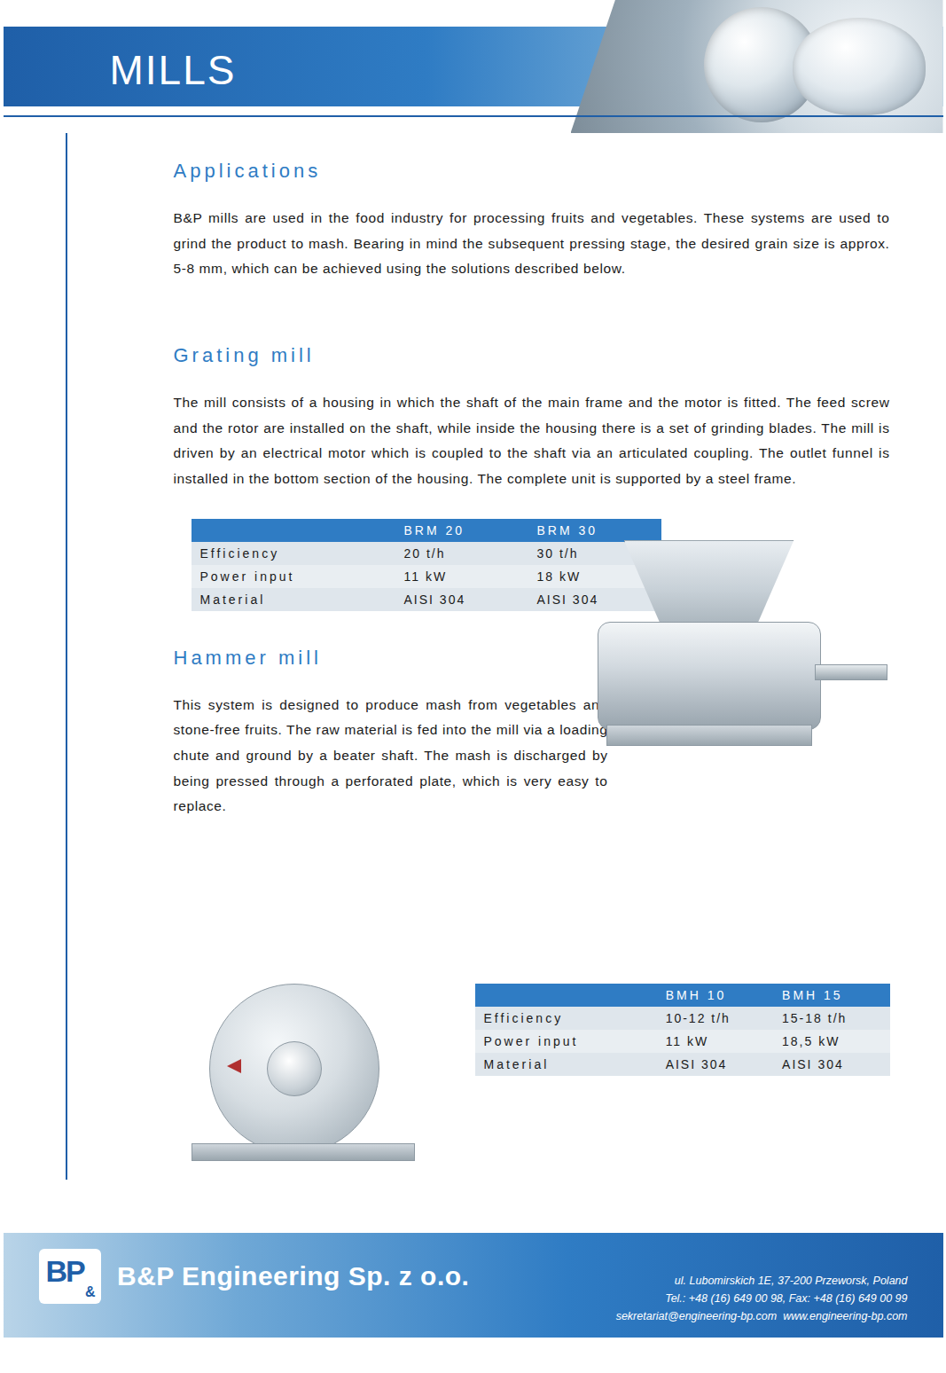MILLS
Applications
B&P mills are used in the food industry for processing fruits and vegetables. These systems are used to grind the product to mash. Bearing in mind the subsequent pressing stage, the desired grain size is approx. 5-8 mm, which can be achieved using the solutions described below.
Grating mill
The mill consists of a housing in which the shaft of the main frame and the motor is fitted. The feed screw and the rotor are installed on the shaft, while inside the housing there is a set of grinding blades. The mill is driven by an electrical motor which is coupled to the shaft via an articulated coupling. The outlet funnel is installed in the bottom section of the housing. The complete unit is supported by a steel frame.
| | BRM 20 | BRM 30 |
| --- | --- | --- |
| Efficiency | 20 t/h | 30 t/h |
| Power input | 11 kW | 18 kW |
| Material | AISI 304 | AISI 304 |
Hammer mill
This system is designed to produce mash from vegetables and stone-free fruits. The raw material is fed into the mill via a loading chute and ground by a beater shaft. The mash is discharged by being pressed through a perforated plate, which is very easy to replace.
| | BMH 10 | BMH 15 |
| --- | --- | --- |
| Efficiency | 10-12 t/h | 15-18 t/h |
| Power input | 11 kW | 18,5 kW |
| Material | AISI 304 | AISI 304 |
BP& B&P Engineering Sp. z o.o.
ul. Lubomirskich 1E, 37-200 Przeworsk, Poland
Tel.: +48 (16) 649 00 98, Fax: +48 (16) 649 00 99
sekretariat@engineering-bp.com www.engineering-bp.com